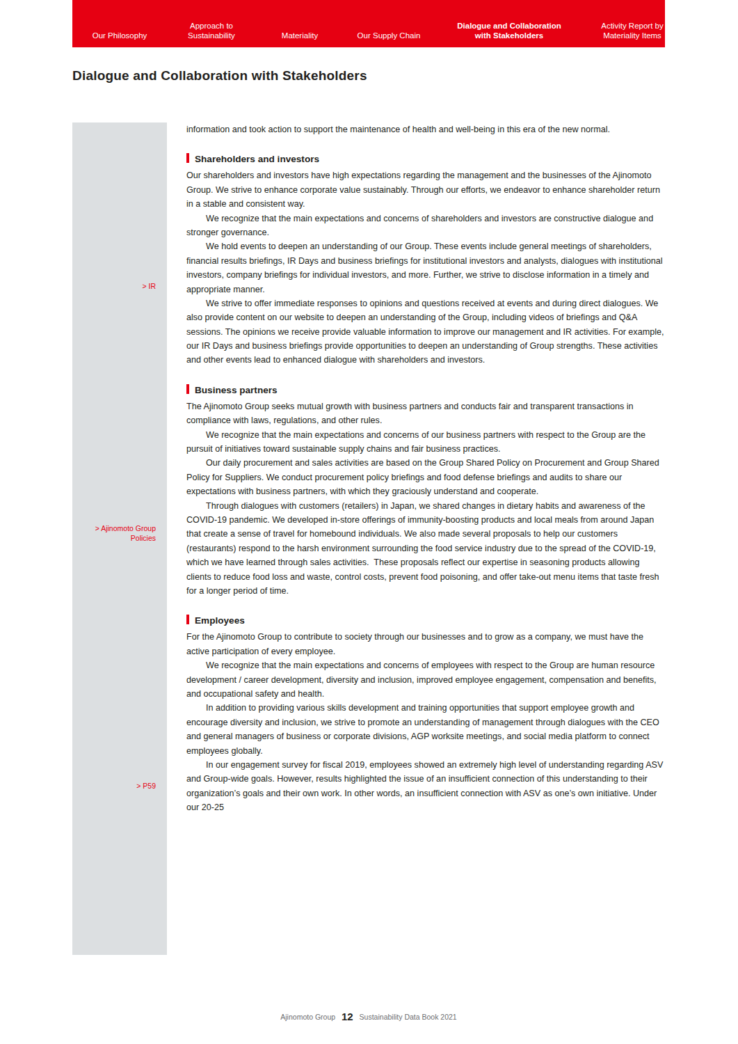Our Philosophy
Approach to
Sustainability
Materiality
Our Supply Chain
Dialogue and Collaboration
with Stakeholders
Activity Report by
Materiality Items
Dialogue and Collaboration with Stakeholders
> IR
> Ajinomoto Group
Policies
> P59
information and took action to support the maintenance of health and well-being in this era of the new normal.
Shareholders and investors
Our shareholders and investors have high expectations regarding the management and the businesses of the Ajinomoto Group. We strive to enhance corporate value sustainably. Through our efforts, we endeavor to enhance shareholder return in a stable and consistent way.
We recognize that the main expectations and concerns of shareholders and investors are constructive dialogue and stronger governance.
We hold events to deepen an understanding of our Group. These events include general meetings of shareholders, financial results briefings, IR Days and business briefings for institutional investors and analysts, dialogues with institutional investors, company briefings for individual investors, and more. Further, we strive to disclose information in a timely and appropriate manner.
We strive to offer immediate responses to opinions and questions received at events and during direct dialogues. We also provide content on our website to deepen an understanding of the Group, including videos of briefings and Q&A sessions. The opinions we receive provide valuable information to improve our management and IR activities. For example, our IR Days and business briefings provide opportunities to deepen an understanding of Group strengths. These activities and other events lead to enhanced dialogue with shareholders and investors.
Business partners
The Ajinomoto Group seeks mutual growth with business partners and conducts fair and transparent transactions in compliance with laws, regulations, and other rules.
We recognize that the main expectations and concerns of our business partners with respect to the Group are the pursuit of initiatives toward sustainable supply chains and fair business practices.
Our daily procurement and sales activities are based on the Group Shared Policy on Procurement and Group Shared Policy for Suppliers. We conduct procurement policy briefings and food defense briefings and audits to share our expectations with business partners, with which they graciously understand and cooperate.
Through dialogues with customers (retailers) in Japan, we shared changes in dietary habits and awareness of the COVID-19 pandemic. We developed in-store offerings of immunity-boosting products and local meals from around Japan that create a sense of travel for homebound individuals. We also made several proposals to help our customers (restaurants) respond to the harsh environment surrounding the food service industry due to the spread of the COVID-19, which we have learned through sales activities. These proposals reflect our expertise in seasoning products allowing clients to reduce food loss and waste, control costs, prevent food poisoning, and offer take-out menu items that taste fresh for a longer period of time.
Employees
For the Ajinomoto Group to contribute to society through our businesses and to grow as a company, we must have the active participation of every employee.
We recognize that the main expectations and concerns of employees with respect to the Group are human resource development / career development, diversity and inclusion, improved employee engagement, compensation and benefits, and occupational safety and health.
In addition to providing various skills development and training opportunities that support employee growth and encourage diversity and inclusion, we strive to promote an understanding of management through dialogues with the CEO and general managers of business or corporate divisions, AGP worksite meetings, and social media platform to connect employees globally.
In our engagement survey for fiscal 2019, employees showed an extremely high level of understanding regarding ASV and Group-wide goals. However, results highlighted the issue of an insufficient connection of this understanding to their organization’s goals and their own work. In other words, an insufficient connection with ASV as one’s own initiative. Under our 20-25
Ajinomoto Group 12 Sustainability Data Book 2021